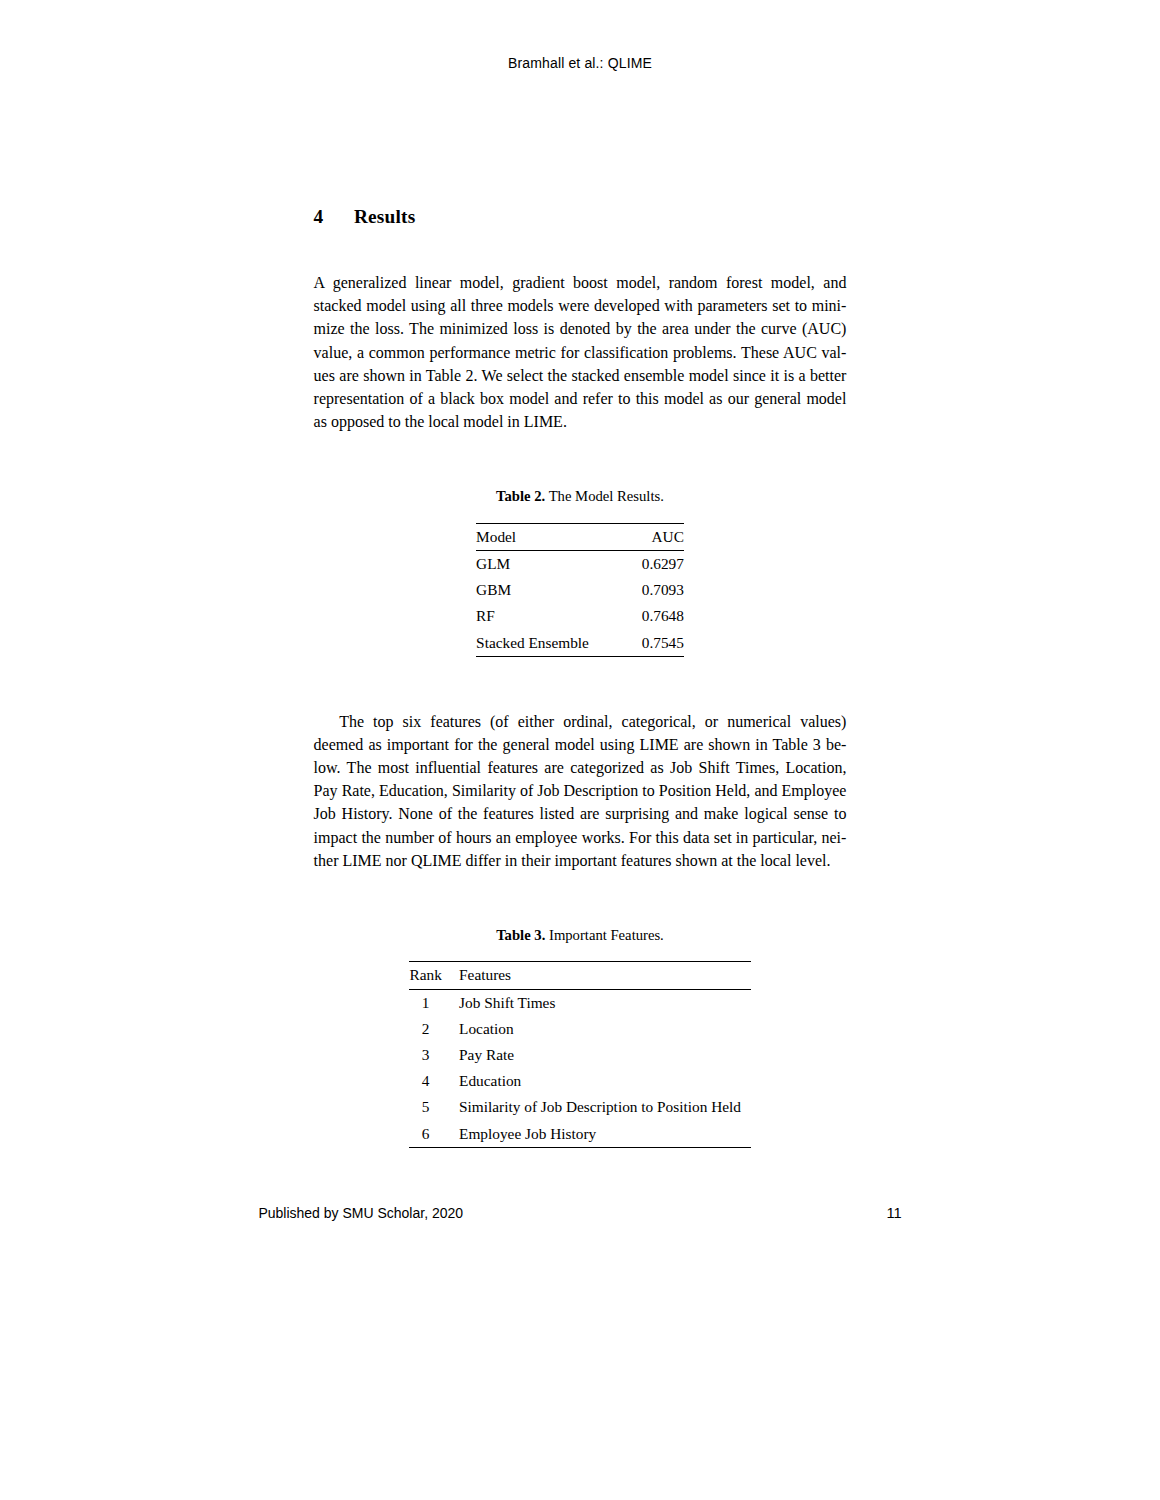Bramhall et al.: QLIME
4 Results
A generalized linear model, gradient boost model, random forest model, and stacked model using all three models were developed with parameters set to minimize the loss. The minimized loss is denoted by the area under the curve (AUC) value, a common performance metric for classification problems. These AUC values are shown in Table 2. We select the stacked ensemble model since it is a better representation of a black box model and refer to this model as our general model as opposed to the local model in LIME.
Table 2. The Model Results.
| Model | AUC |
| --- | --- |
| GLM | 0.6297 |
| GBM | 0.7093 |
| RF | 0.7648 |
| Stacked Ensemble | 0.7545 |
The top six features (of either ordinal, categorical, or numerical values) deemed as important for the general model using LIME are shown in Table 3 below. The most influential features are categorized as Job Shift Times, Location, Pay Rate, Education, Similarity of Job Description to Position Held, and Employee Job History. None of the features listed are surprising and make logical sense to impact the number of hours an employee works. For this data set in particular, neither LIME nor QLIME differ in their important features shown at the local level.
Table 3. Important Features.
| Rank | Features |
| --- | --- |
| 1 | Job Shift Times |
| 2 | Location |
| 3 | Pay Rate |
| 4 | Education |
| 5 | Similarity of Job Description to Position Held |
| 6 | Employee Job History |
Published by SMU Scholar, 2020
11